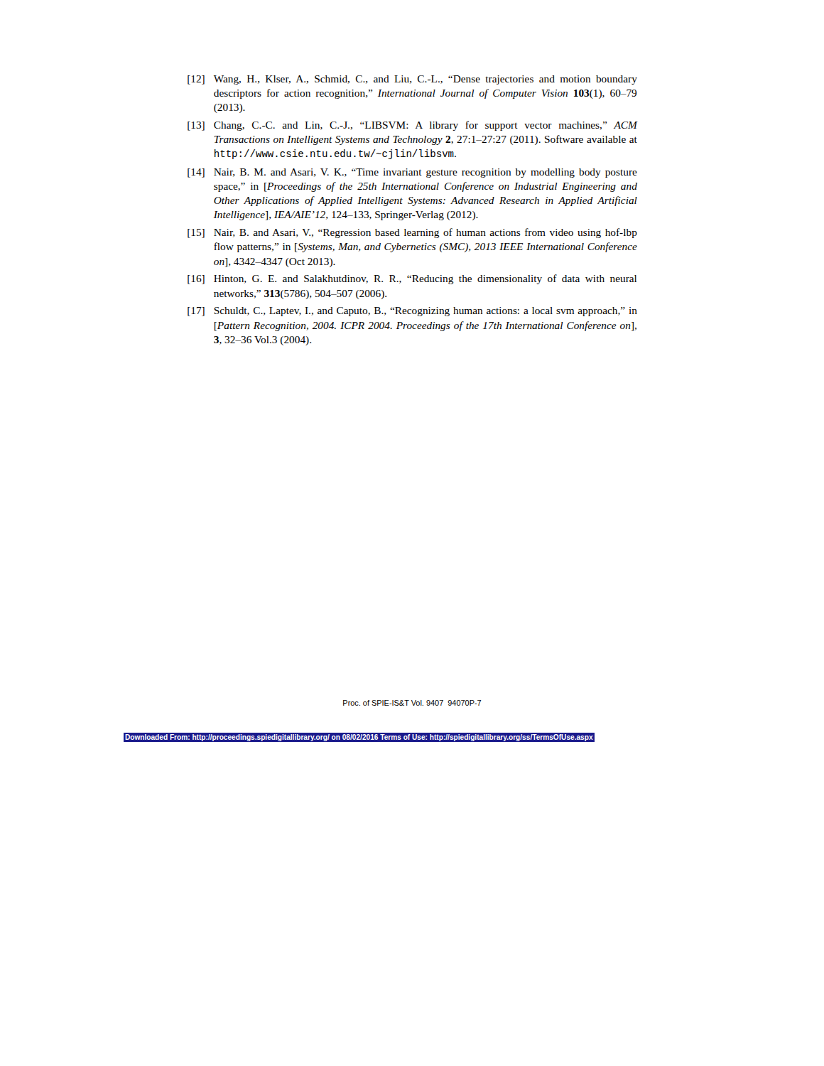[12] Wang, H., Klser, A., Schmid, C., and Liu, C.-L., “Dense trajectories and motion boundary descriptors for action recognition,” International Journal of Computer Vision 103(1), 60–79 (2013).
[13] Chang, C.-C. and Lin, C.-J., “LIBSVM: A library for support vector machines,” ACM Transactions on Intelligent Systems and Technology 2, 27:1–27:27 (2011). Software available at http://www.csie.ntu.edu.tw/~cjlin/libsvm.
[14] Nair, B. M. and Asari, V. K., “Time invariant gesture recognition by modelling body posture space,” in [Proceedings of the 25th International Conference on Industrial Engineering and Other Applications of Applied Intelligent Systems: Advanced Research in Applied Artificial Intelligence], IEA/AIE’12, 124–133, Springer-Verlag (2012).
[15] Nair, B. and Asari, V., “Regression based learning of human actions from video using hof-lbp flow patterns,” in [Systems, Man, and Cybernetics (SMC), 2013 IEEE International Conference on], 4342–4347 (Oct 2013).
[16] Hinton, G. E. and Salakhutdinov, R. R., “Reducing the dimensionality of data with neural networks,” 313(5786), 504–507 (2006).
[17] Schuldt, C., Laptev, I., and Caputo, B., “Recognizing human actions: a local svm approach,” in [Pattern Recognition, 2004. ICPR 2004. Proceedings of the 17th International Conference on], 3, 32–36 Vol.3 (2004).
Proc. of SPIE-IS&T Vol. 9407 94070P-7
Downloaded From: http://proceedings.spiedigitallibrary.org/ on 08/02/2016 Terms of Use: http://spiedigitallibrary.org/ss/TermsOfUse.aspx